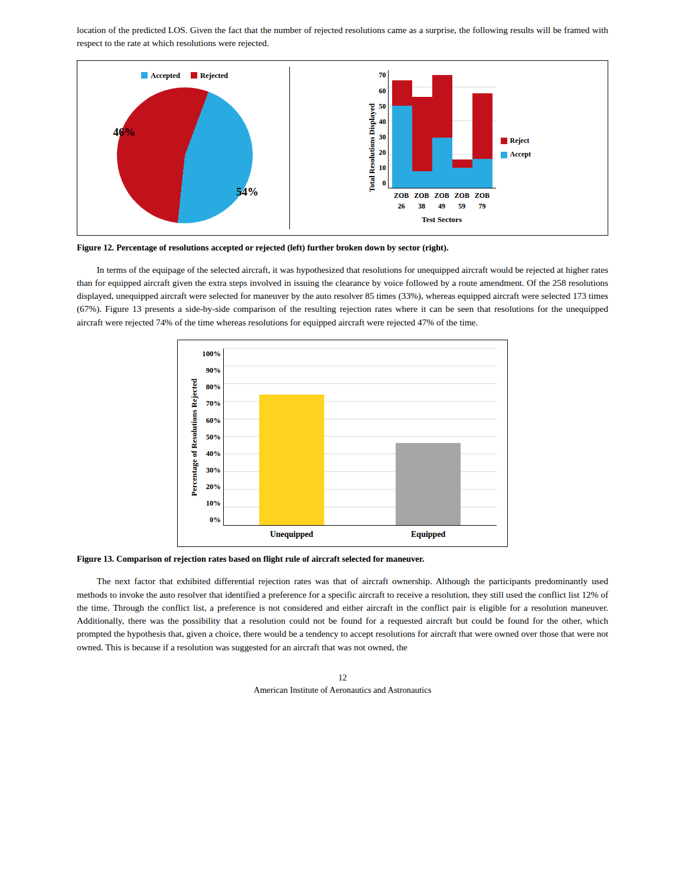location of the predicted LOS. Given the fact that the number of rejected resolutions came as a surprise, the following results will be framed with respect to the rate at which resolutions were rejected.
Accepted Rejected
46%
54%
Total Resolutions Displayed
70 60 50 40 30 20 10 0
ZOB 26 ZOB 38 ZOB 49 ZOB 59 ZOB 79
Test Sectors
Reject
Accept
Figure 12. Percentage of resolutions accepted or rejected (left) further broken down by sector (right).
In terms of the equipage of the selected aircraft, it was hypothesized that resolutions for unequipped aircraft would be rejected at higher rates than for equipped aircraft given the extra steps involved in issuing the clearance by voice followed by a route amendment. Of the 258 resolutions displayed, unequipped aircraft were selected for maneuver by the auto resolver 85 times (33%), whereas equipped aircraft were selected 173 times (67%). Figure 13 presents a side-by-side comparison of the resulting rejection rates where it can be seen that resolutions for the unequipped aircraft were rejected 74% of the time whereas resolutions for equipped aircraft were rejected 47% of the time.
Percentage of Resolutions Rejected
100% 90% 80% 70% 60% 50% 40% 30% 20% 10% 0%
Unequipped Equipped
Figure 13. Comparison of rejection rates based on flight rule of aircraft selected for maneuver.
The next factor that exhibited differential rejection rates was that of aircraft ownership. Although the participants predominantly used methods to invoke the auto resolver that identified a preference for a specific aircraft to receive a resolution, they still used the conflict list 12% of the time. Through the conflict list, a preference is not considered and either aircraft in the conflict pair is eligible for a resolution maneuver. Additionally, there was the possibility that a resolution could not be found for a requested aircraft but could be found for the other, which prompted the hypothesis that, given a choice, there would be a tendency to accept resolutions for aircraft that were owned over those that were not owned. This is because if a resolution was suggested for an aircraft that was not owned, the
12 American Institute of Aeronautics and Astronautics